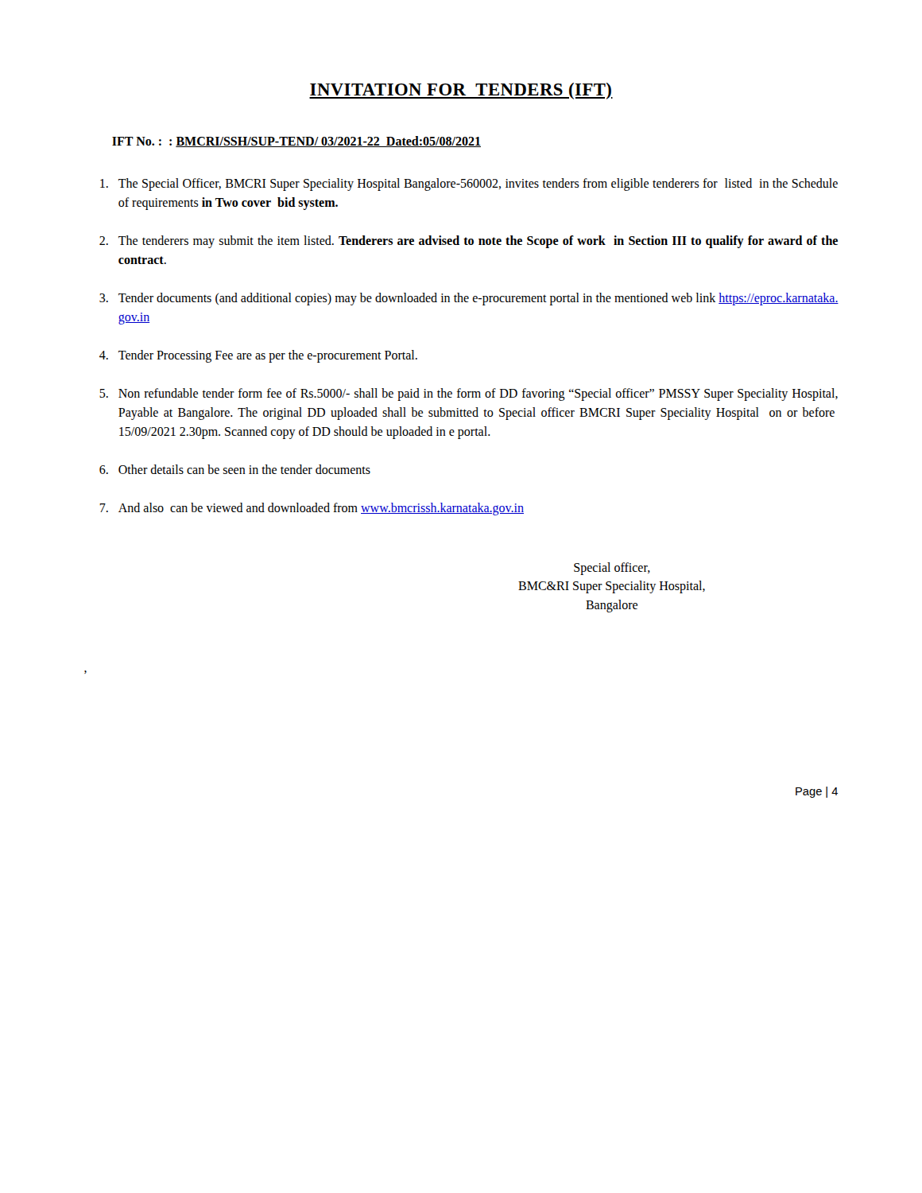INVITATION FOR TENDERS (IFT)
IFT No. : : BMCRI/SSH/SUP-TEND/ 03/2021-22 Dated:05/08/2021
The Special Officer, BMCRI Super Speciality Hospital Bangalore-560002, invites tenders from eligible tenderers for listed in the Schedule of requirements in Two cover bid system.
The tenderers may submit the item listed. Tenderers are advised to note the Scope of work in Section III to qualify for award of the contract.
Tender documents (and additional copies) may be downloaded in the e-procurement portal in the mentioned web link https://eproc.karnataka.gov.in
Tender Processing Fee are as per the e-procurement Portal.
Non refundable tender form fee of Rs.5000/- shall be paid in the form of DD favoring “Special officer” PMSSY Super Speciality Hospital, Payable at Bangalore. The original DD uploaded shall be submitted to Special officer BMCRI Super Speciality Hospital on or before 15/09/2021 2.30pm. Scanned copy of DD should be uploaded in e portal.
Other details can be seen in the tender documents
And also can be viewed and downloaded from www.bmcrissh.karnataka.gov.in
Special officer,
BMC&RI Super Speciality Hospital,
Bangalore
,
Page | 4